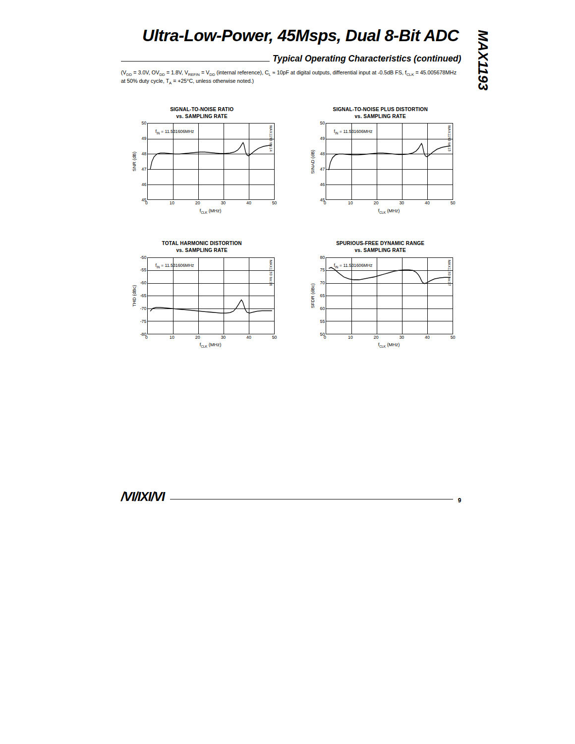MAX1193
Ultra-Low-Power, 45Msps, Dual 8-Bit ADC
Typical Operating Characteristics (continued)
(VDD = 3.0V, OVDD = 1.8V, VREFIN = VDD (internal reference), CL ≈ 10pF at digital outputs, differential input at -0.5dB FS, fCLK = 45.005678MHz at 50% duty cycle, TA = +25°C, unless otherwise noted.)
SIGNAL-TO-NOISE RATIO
vs. SAMPLING RATE
SNR (dB)
50 49 48 47 46 45
fIN = 11.531606MHz
MAX1193 toc14
0 10 20 30 40 50
fCLK (MHz)
SIGNAL-TO-NOISE PLUS DISTORTION
vs. SAMPLING RATE
SINAD (dB)
50 49 48 47 46 45
fIN = 11.531606MHz
MAX1193 toc15
0 10 20 30 40 50
fCLK (MHz)
TOTAL HARMONIC DISTORTION
vs. SAMPLING RATE
THD (dBc)
-50 -55 -60 -65 -70 -75 -80
fIN = 11.531606MHz
MAX1193 toc16
0 10 20 30 40 50
fCLK (MHz)
SPURIOUS-FREE DYNAMIC RANGE
vs. SAMPLING RATE
SFDR (dBc)
80 75 70 65 60 55 50
fIN = 11.531606MHz
MAX1193 toc17
0 10 20 30 40 50
fCLK (MHz)
/VI/IXI/VI
9